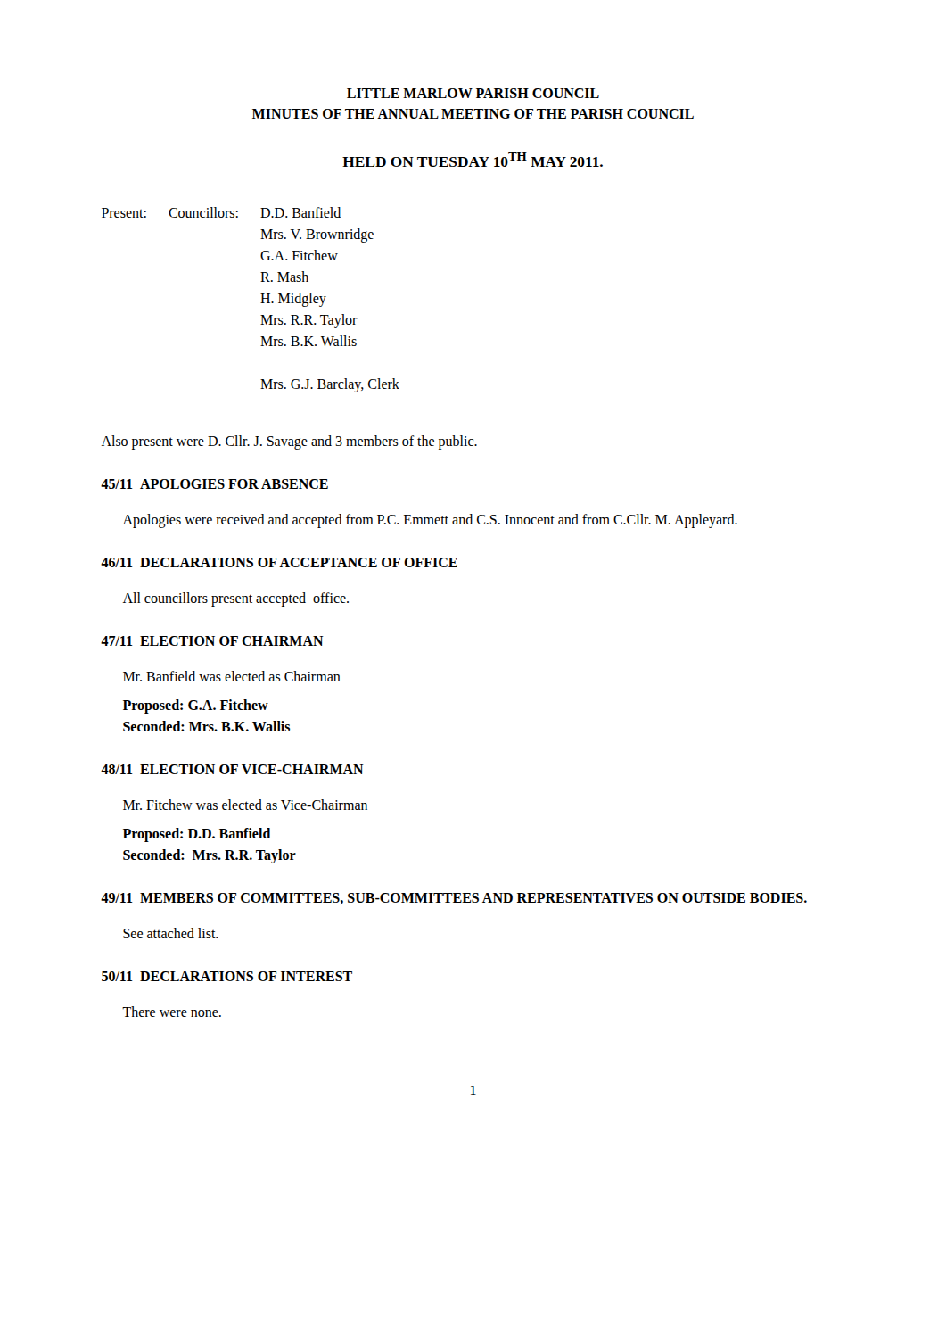LITTLE MARLOW PARISH COUNCIL
MINUTES OF THE ANNUAL MEETING OF THE PARISH COUNCIL
HELD ON TUESDAY 10TH MAY 2011.
| Present: | Councillors: | D.D. Banfield Mrs. V. Brownridge G.A. Fitchew R. Mash H. Midgley Mrs. R.R. Taylor Mrs. B.K. Wallis Mrs. G.J. Barclay, Clerk |
Also present were D. Cllr. J. Savage and 3 members of the public.
45/11 APOLOGIES FOR ABSENCE
Apologies were received and accepted from P.C. Emmett and C.S. Innocent and from C.Cllr. M. Appleyard.
46/11 DECLARATIONS OF ACCEPTANCE OF OFFICE
All councillors present accepted office.
47/11 ELECTION OF CHAIRMAN
Mr. Banfield was elected as Chairman
Proposed: G.A. Fitchew Seconded: Mrs. B.K. Wallis
48/11 ELECTION OF VICE-CHAIRMAN
Mr. Fitchew was elected as Vice-Chairman
Proposed: D.D. Banfield Seconded: Mrs. R.R. Taylor
49/11 MEMBERS OF COMMITTEES, SUB-COMMITTEES AND REPRESENTATIVES ON OUTSIDE BODIES.
See attached list.
50/11 DECLARATIONS OF INTEREST
There were none.
1